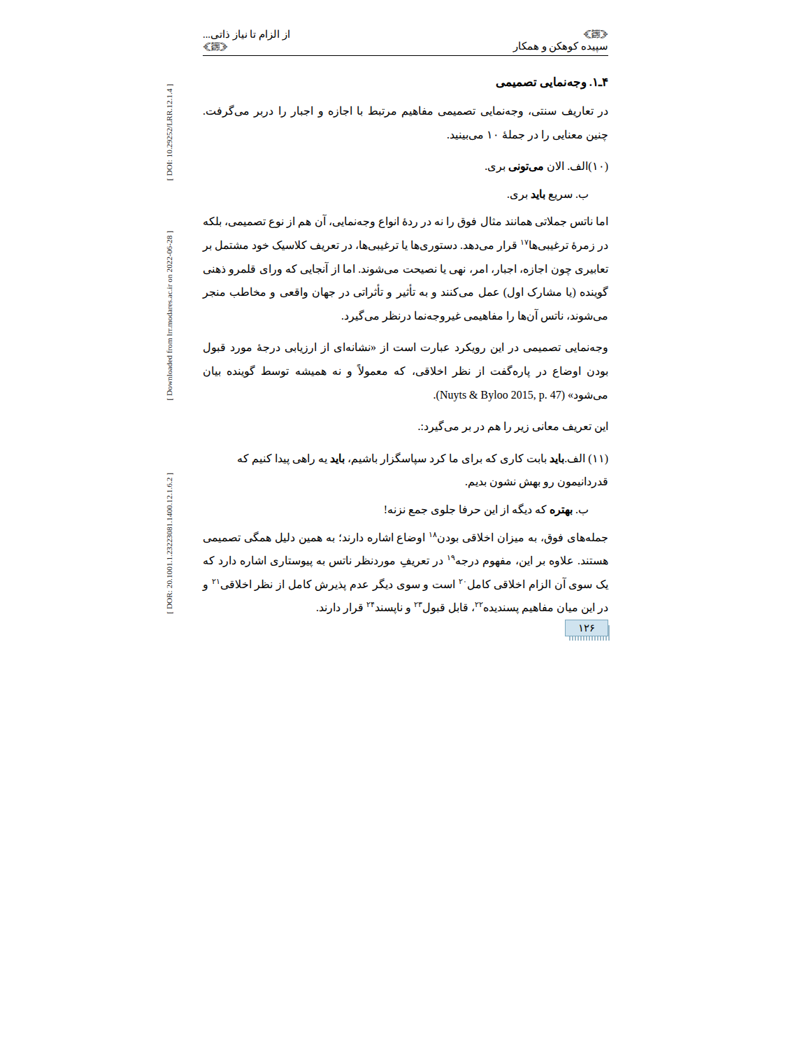[ DOI: 10.29252/LRR.12.1.4 ]
[ Downloaded from lrr.modares.ac.ir on 2022-06-28 ]
[ DOR: 20.1001.1.23223081.1400.12.1.6.2 ]
﴿﷽﴾
سپیده کوهکن و همکار
از الزام تا نیاز ذاتی...
﴿﷽﴾
۴ـ۱. وجه‌نمایی تصمیمی
در تعاریف سنتی، وجه‌نمایی تصمیمی مفاهیم مرتبط با اجازه و اجبار را دربر می‌گرفت. چنین معنایی را در جملۀ ۱۰ می‌بینید.
(۱۰)الف. الان می‌تونی بری.
ب. سریع باید بری.
اما ناتس جملاتی همانند مثال فوق را نه در ردۀ انواع وجه‌نمایی، آن هم از نوع تصمیمی، بلکه در زمرۀ ترغیبی‌ها۱۷ قرار می‌دهد. دستوری‌ها یا ترغیبی‌ها، در تعریف کلاسیک خود مشتمل بر تعابیری چون اجازه، اجبار، امر، نهی یا نصیحت می‌شوند. اما از آنجایی که ورای قلمرو ذهنی گوینده (یا مشارک اول) عمل می‌کنند و به تأثیر و تأثراتی در جهان واقعی و مخاطب منجر می‌شوند، ناتس آن‌ها را مفاهیمی غیروجه‌نما درنظر می‌گیرد.
وجه‌نمایی تصمیمی در این رویکرد عبارت است از «نشانه‌ای از ارزیابی درجۀ مورد قبول بودن اوضاع در پاره‌گفت از نظر اخلاقی، که معمولاً و نه همیشه توسط گوینده بیان می‌شود» (Nuyts & Byloo 2015, p. 47).
این تعریف معانی زیر را هم در بر می‌گیرد:.
(۱۱) الف.باید بابت کاری که برای ما کرد سپاسگزار باشیم، باید یه راهی پیدا کنیم که قدردانیمون رو بهش نشون بدیم.
ب. بهتره که دیگه از این حرفا جلوی جمع نزنه!
جمله‌های فوق، به میزان اخلاقی بودن۱۸ اوضاع اشاره دارند؛ به همین دلیل همگی تصمیمی هستند. علاوه بر این، مفهوم درجه۱۹ در تعریفِ موردنظر ناتس به پیوستاری اشاره دارد که یک سوی آن الزام اخلاقی کامل۲۰ است و سوی دیگر عدم پذیرش کامل از نظر اخلاقی۲۱ و در این میان مفاهیم پسندیده۲۲، قابل قبول۲۳ و ناپسند۲۴ قرار دارند.
۱۲۶